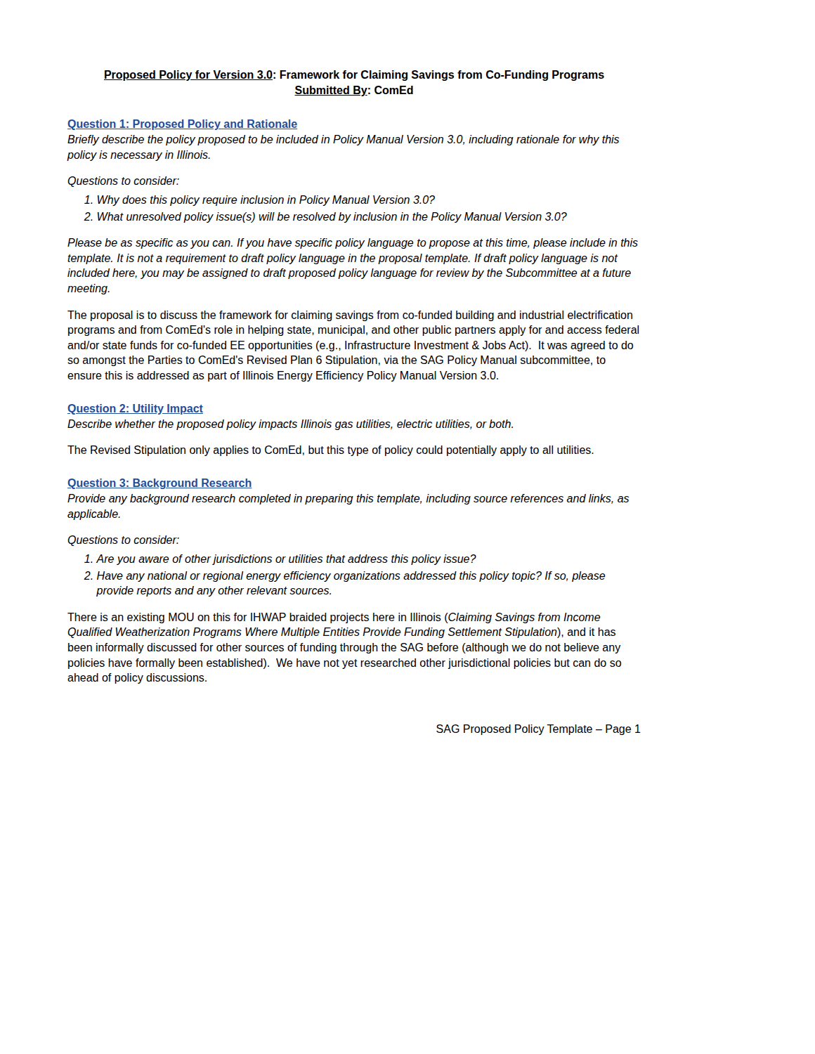Proposed Policy for Version 3.0: Framework for Claiming Savings from Co-Funding Programs
Submitted By: ComEd
Question 1: Proposed Policy and Rationale
Briefly describe the policy proposed to be included in Policy Manual Version 3.0, including rationale for why this policy is necessary in Illinois.
Questions to consider:
Why does this policy require inclusion in Policy Manual Version 3.0?
What unresolved policy issue(s) will be resolved by inclusion in the Policy Manual Version 3.0?
Please be as specific as you can. If you have specific policy language to propose at this time, please include in this template. It is not a requirement to draft policy language in the proposal template. If draft policy language is not included here, you may be assigned to draft proposed policy language for review by the Subcommittee at a future meeting.
The proposal is to discuss the framework for claiming savings from co-funded building and industrial electrification programs and from ComEd's role in helping state, municipal, and other public partners apply for and access federal and/or state funds for co-funded EE opportunities (e.g., Infrastructure Investment & Jobs Act). It was agreed to do so amongst the Parties to ComEd's Revised Plan 6 Stipulation, via the SAG Policy Manual subcommittee, to ensure this is addressed as part of Illinois Energy Efficiency Policy Manual Version 3.0.
Question 2: Utility Impact
Describe whether the proposed policy impacts Illinois gas utilities, electric utilities, or both.
The Revised Stipulation only applies to ComEd, but this type of policy could potentially apply to all utilities.
Question 3: Background Research
Provide any background research completed in preparing this template, including source references and links, as applicable.
Questions to consider:
Are you aware of other jurisdictions or utilities that address this policy issue?
Have any national or regional energy efficiency organizations addressed this policy topic? If so, please provide reports and any other relevant sources.
There is an existing MOU on this for IHWAP braided projects here in Illinois (Claiming Savings from Income Qualified Weatherization Programs Where Multiple Entities Provide Funding Settlement Stipulation), and it has been informally discussed for other sources of funding through the SAG before (although we do not believe any policies have formally been established). We have not yet researched other jurisdictional policies but can do so ahead of policy discussions.
SAG Proposed Policy Template – Page 1